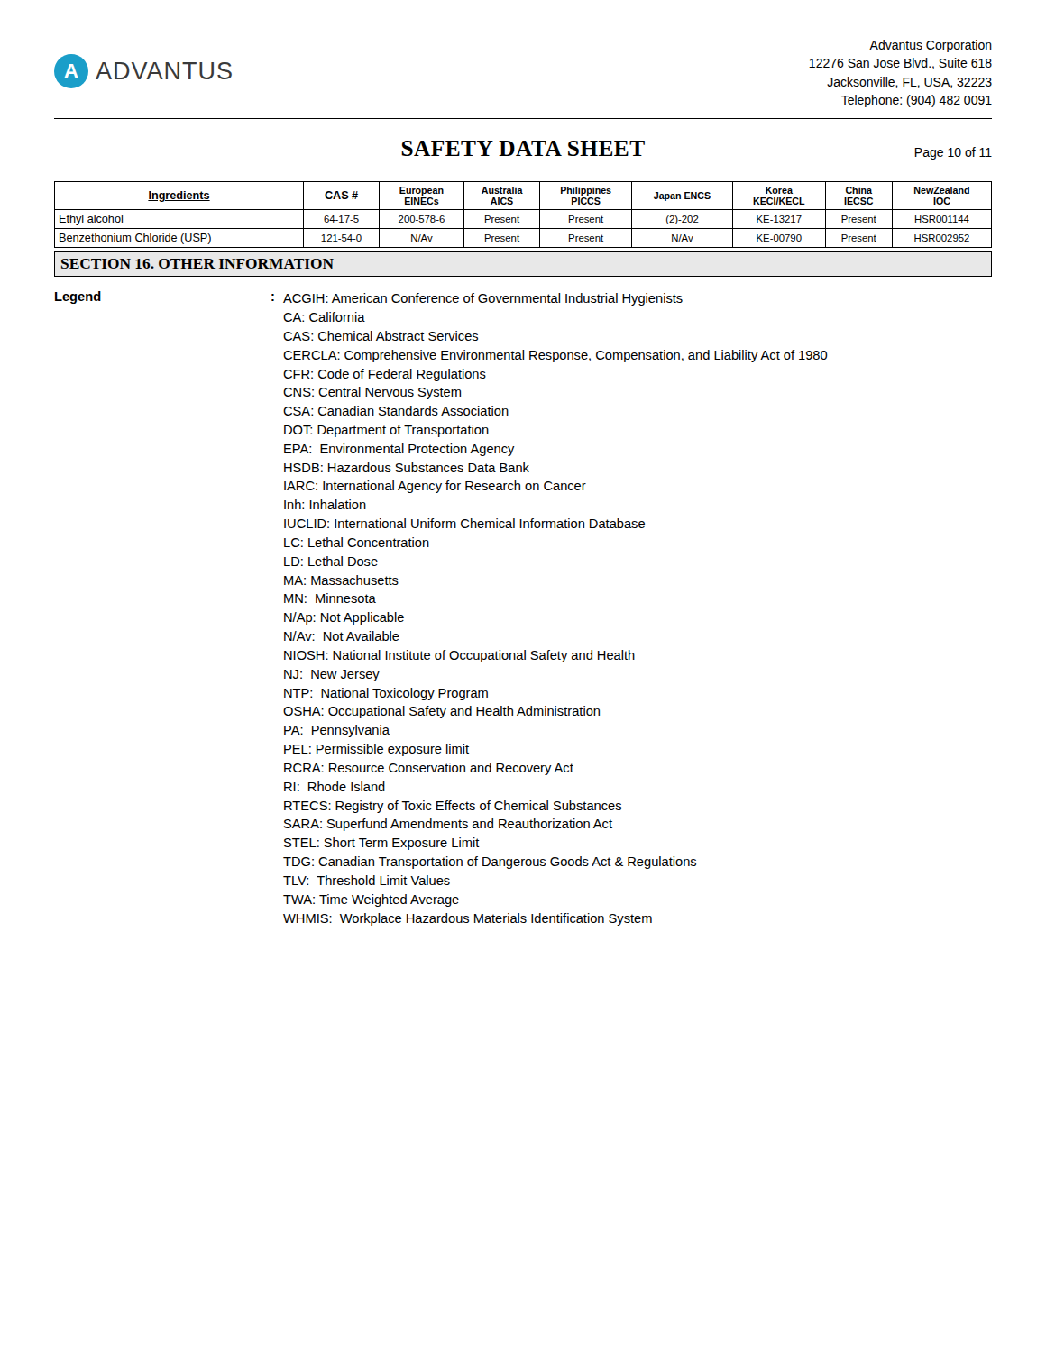A
ADVANTUS
Advantus Corporation
12276 San Jose Blvd., Suite 618
Jacksonville, FL, USA, 32223
Telephone: (904) 482 0091
SAFETY DATA SHEET
Page 10 of 11
| Ingredients | CAS # | European EINECs | Australia AICS | Philippines PICCS | Japan ENCS | Korea KECI/KECL | China IECSC | NewZealand IOC |
| --- | --- | --- | --- | --- | --- | --- | --- | --- |
| Ethyl alcohol | 64-17-5 | 200-578-6 | Present | Present | (2)-202 | KE-13217 | Present | HSR001144 |
| Benzethonium Chloride (USP) | 121-54-0 | N/Av | Present | Present | N/Av | KE-00790 | Present | HSR002952 |
SECTION 16. OTHER INFORMATION
Legend
:
ACGIH: American Conference of Governmental Industrial Hygienists
CA: California
CAS: Chemical Abstract Services
CERCLA: Comprehensive Environmental Response, Compensation, and Liability Act of 1980
CFR: Code of Federal Regulations
CNS: Central Nervous System
CSA: Canadian Standards Association
DOT: Department of Transportation
EPA: Environmental Protection Agency
HSDB: Hazardous Substances Data Bank
IARC: International Agency for Research on Cancer
Inh: Inhalation
IUCLID: International Uniform Chemical Information Database
LC: Lethal Concentration
LD: Lethal Dose
MA: Massachusetts
MN: Minnesota
N/Ap: Not Applicable
N/Av: Not Available
NIOSH: National Institute of Occupational Safety and Health
NJ: New Jersey
NTP: National Toxicology Program
OSHA: Occupational Safety and Health Administration
PA: Pennsylvania
PEL: Permissible exposure limit
RCRA: Resource Conservation and Recovery Act
RI: Rhode Island
RTECS: Registry of Toxic Effects of Chemical Substances
SARA: Superfund Amendments and Reauthorization Act
STEL: Short Term Exposure Limit
TDG: Canadian Transportation of Dangerous Goods Act & Regulations
TLV: Threshold Limit Values
TWA: Time Weighted Average
WHMIS: Workplace Hazardous Materials Identification System